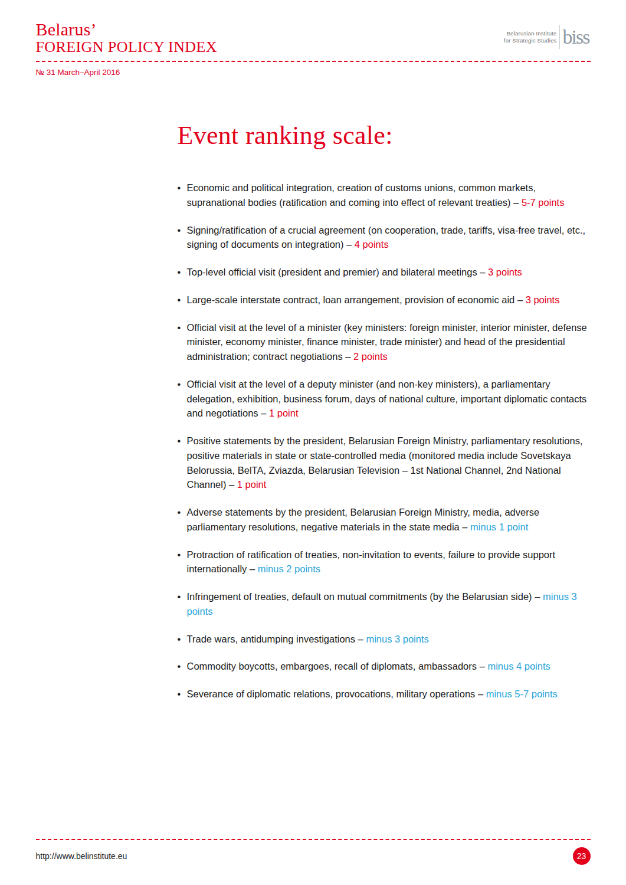Belarus’
Foreign Policy Index
Belarusian Institute
for Strategic Studies
biss
№ 31 March–April 2016
Event ranking scale:
Economic and political integration, creation of customs unions, common markets, supranational bodies (ratification and coming into effect of relevant treaties) – 5-7 points
Signing/ratification of a crucial agreement (on cooperation, trade, tariffs, visa-free travel, etc., signing of documents on integration) – 4 points
Top-level official visit (president and premier) and bilateral meetings – 3 points
Large-scale interstate contract, loan arrangement, provision of economic aid – 3 points
Official visit at the level of a minister (key ministers: foreign minister, interior minister, defense minister, economy minister, finance minister, trade minister) and head of the presidential administration; contract negotiations – 2 points
Official visit at the level of a deputy minister (and non-key ministers), a parliamentary delegation, exhibition, business forum, days of national culture, important diplomatic contacts and negotiations – 1 point
Positive statements by the president, Belarusian Foreign Ministry, parliamentary resolutions, positive materials in state or state-controlled media (monitored media include Sovetskaya Belorussia, BelTA, Zviazda, Belarusian Television – 1st National Channel, 2nd National Channel) – 1 point
Adverse statements by the president, Belarusian Foreign Ministry, media, adverse parliamentary resolutions, negative materials in the state media – minus 1 point
Protraction of ratification of treaties, non-invitation to events, failure to provide support internationally – minus 2 points
Infringement of treaties, default on mutual commitments (by the Belarusian side) – minus 3 points
Trade wars, antidumping investigations – minus 3 points
Commodity boycotts, embargoes, recall of diplomats, ambassadors – minus 4 points
Severance of diplomatic relations, provocations, military operations – minus 5-7 points
http://www.belinstitute.eu
23